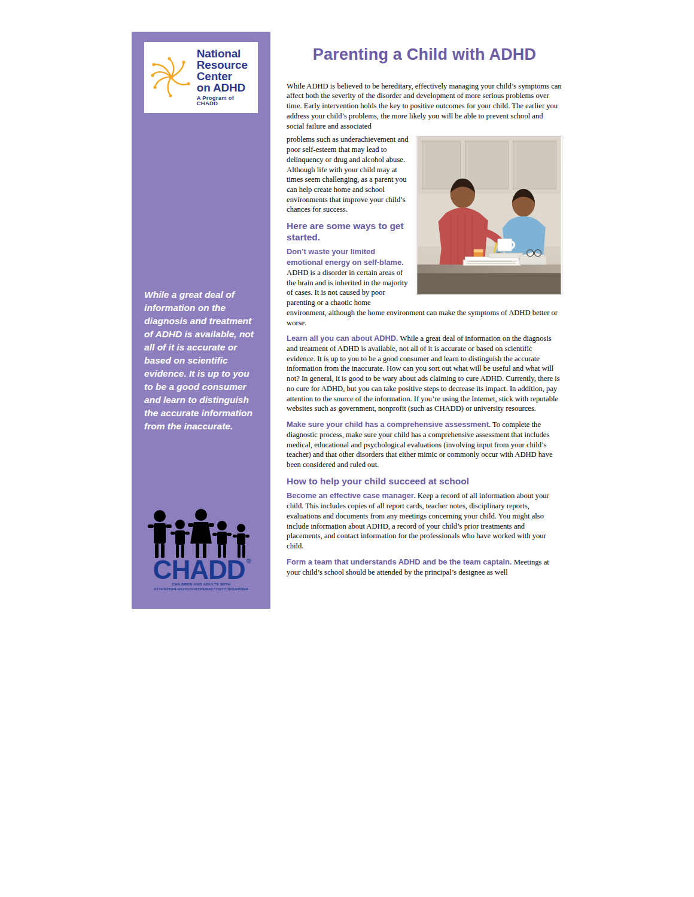National Resource Center on ADHD A Program of CHADD
While a great deal of information on the diagnosis and treatment of ADHD is available, not all of it is accurate or based on scientific evidence. It is up to you to be a good consumer and learn to distinguish the accurate information from the inaccurate.
CHADD®
CHILDREN AND ADULTS WITH
ATTENTION-DEFICIT/HYPERACTIVITY DISORDER
Parenting a Child with ADHD
While ADHD is believed to be hereditary, effectively managing your child’s symptoms can affect both the severity of the disorder and development of more serious problems over time. Early intervention holds the key to positive outcomes for your child. The earlier you address your child’s problems, the more likely you will be able to prevent school and social failure and associated
problems such as underachievement and poor self-esteem that may lead to delinquency or drug and alcohol abuse. Although life with your child may at times seem challenging, as a parent you can help create home and school environments that improve your child’s chances for success.
Here are some ways to get started.
Don’t waste your limited emotional energy on self-blame. ADHD is a disorder in certain areas of the brain and is inherited in the majority of cases. It is not caused by poor parenting or a chaotic home environment, although the home environment can make the symptoms of ADHD better or worse.
Learn all you can about ADHD. While a great deal of information on the diagnosis and treatment of ADHD is available, not all of it is accurate or based on scientific evidence. It is up to you to be a good consumer and learn to distinguish the accurate information from the inaccurate. How can you sort out what will be useful and what will not? In general, it is good to be wary about ads claiming to cure ADHD. Currently, there is no cure for ADHD, but you can take positive steps to decrease its impact. In addition, pay attention to the source of the information. If you’re using the Internet, stick with reputable websites such as government, nonprofit (such as CHADD) or university resources.
Make sure your child has a comprehensive assessment. To complete the diagnostic process, make sure your child has a comprehensive assessment that includes medical, educational and psychological evaluations (involving input from your child’s teacher) and that other disorders that either mimic or commonly occur with ADHD have been considered and ruled out.
How to help your child succeed at school
Become an effective case manager. Keep a record of all information about your child. This includes copies of all report cards, teacher notes, disciplinary reports, evaluations and documents from any meetings concerning your child. You might also include information about ADHD, a record of your child’s prior treatments and placements, and contact information for the professionals who have worked with your child.
Form a team that understands ADHD and be the team captain. Meetings at your child’s school should be attended by the principal’s designee as well